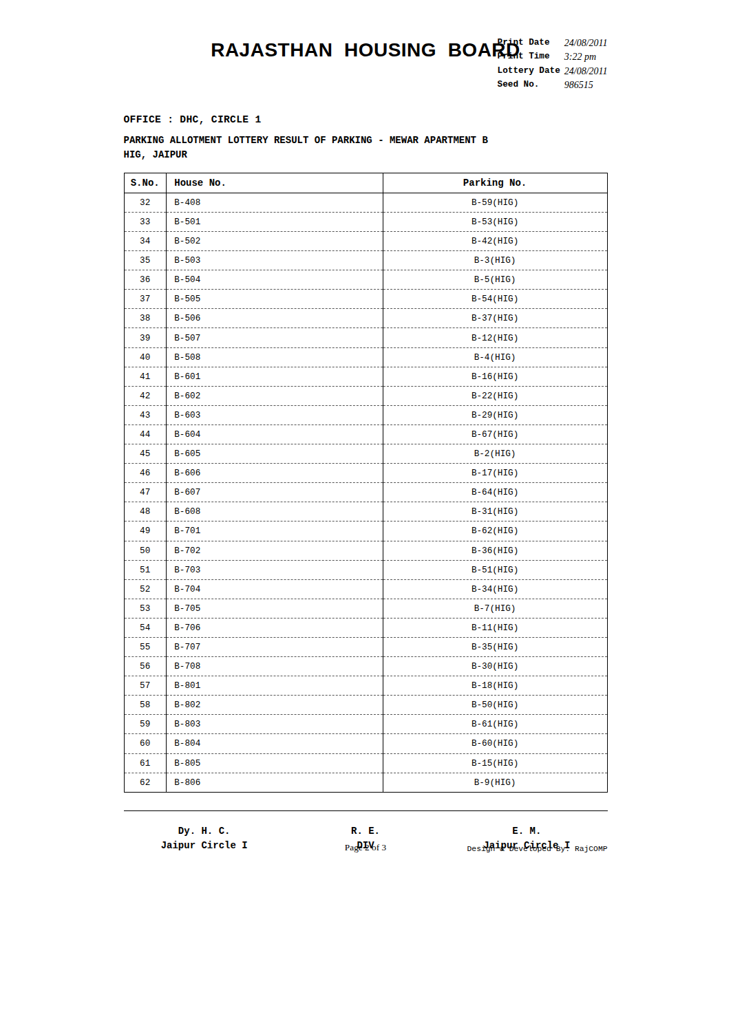RAJASTHAN HOUSING BOARD
| Print Date | 24/08/2011 |
| Print Time | 3:22 pm |
| Lottery Date | 24/08/2011 |
| Seed No. | 986515 |
OFFICE : DHC, CIRCLE 1
PARKING ALLOTMENT LOTTERY RESULT OF PARKING - MEWAR APARTMENT B HIG, JAIPUR
| S.No. | House No. | Parking No. |
| --- | --- | --- |
| 32 | B-408 | B-59(HIG) |
| 33 | B-501 | B-53(HIG) |
| 34 | B-502 | B-42(HIG) |
| 35 | B-503 | B-3(HIG) |
| 36 | B-504 | B-5(HIG) |
| 37 | B-505 | B-54(HIG) |
| 38 | B-506 | B-37(HIG) |
| 39 | B-507 | B-12(HIG) |
| 40 | B-508 | B-4(HIG) |
| 41 | B-601 | B-16(HIG) |
| 42 | B-602 | B-22(HIG) |
| 43 | B-603 | B-29(HIG) |
| 44 | B-604 | B-67(HIG) |
| 45 | B-605 | B-2(HIG) |
| 46 | B-606 | B-17(HIG) |
| 47 | B-607 | B-64(HIG) |
| 48 | B-608 | B-31(HIG) |
| 49 | B-701 | B-62(HIG) |
| 50 | B-702 | B-36(HIG) |
| 51 | B-703 | B-51(HIG) |
| 52 | B-704 | B-34(HIG) |
| 53 | B-705 | B-7(HIG) |
| 54 | B-706 | B-11(HIG) |
| 55 | B-707 | B-35(HIG) |
| 56 | B-708 | B-30(HIG) |
| 57 | B-801 | B-18(HIG) |
| 58 | B-802 | B-50(HIG) |
| 59 | B-803 | B-61(HIG) |
| 60 | B-804 | B-60(HIG) |
| 61 | B-805 | B-15(HIG) |
| 62 | B-806 | B-9(HIG) |
Dy. H. C.
Jaipur Circle I
R. E.
DIV
E. M.
Jaipur Circle I
Page 2 of 3
Design & Developed By: RajCOMP